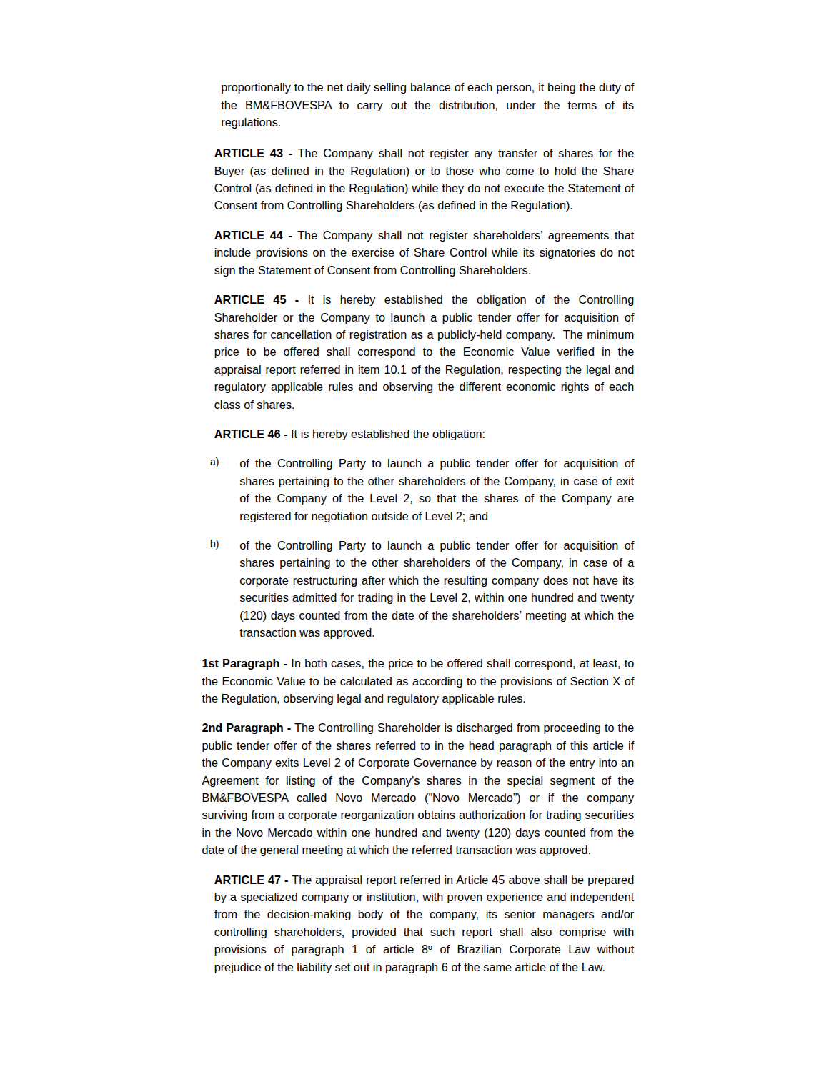proportionally to the net daily selling balance of each person, it being the duty of the BM&FBOVESPA to carry out the distribution, under the terms of its regulations.
ARTICLE 43 - The Company shall not register any transfer of shares for the Buyer (as defined in the Regulation) or to those who come to hold the Share Control (as defined in the Regulation) while they do not execute the Statement of Consent from Controlling Shareholders (as defined in the Regulation).
ARTICLE 44 - The Company shall not register shareholders’ agreements that include provisions on the exercise of Share Control while its signatories do not sign the Statement of Consent from Controlling Shareholders.
ARTICLE 45 - It is hereby established the obligation of the Controlling Shareholder or the Company to launch a public tender offer for acquisition of shares for cancellation of registration as a publicly-held company. The minimum price to be offered shall correspond to the Economic Value verified in the appraisal report referred in item 10.1 of the Regulation, respecting the legal and regulatory applicable rules and observing the different economic rights of each class of shares.
ARTICLE 46 - It is hereby established the obligation:
of the Controlling Party to launch a public tender offer for acquisition of shares pertaining to the other shareholders of the Company, in case of exit of the Company of the Level 2, so that the shares of the Company are registered for negotiation outside of Level 2; and
of the Controlling Party to launch a public tender offer for acquisition of shares pertaining to the other shareholders of the Company, in case of a corporate restructuring after which the resulting company does not have its securities admitted for trading in the Level 2, within one hundred and twenty (120) days counted from the date of the shareholders’ meeting at which the transaction was approved.
1st Paragraph - In both cases, the price to be offered shall correspond, at least, to the Economic Value to be calculated as according to the provisions of Section X of the Regulation, observing legal and regulatory applicable rules.
2nd Paragraph - The Controlling Shareholder is discharged from proceeding to the public tender offer of the shares referred to in the head paragraph of this article if the Company exits Level 2 of Corporate Governance by reason of the entry into an Agreement for listing of the Company’s shares in the special segment of the BM&FBOVESPA called Novo Mercado (“Novo Mercado”) or if the company surviving from a corporate reorganization obtains authorization for trading securities in the Novo Mercado within one hundred and twenty (120) days counted from the date of the general meeting at which the referred transaction was approved.
ARTICLE 47 - The appraisal report referred in Article 45 above shall be prepared by a specialized company or institution, with proven experience and independent from the decision-making body of the company, its senior managers and/or controlling shareholders, provided that such report shall also comprise with provisions of paragraph 1 of article 8º of Brazilian Corporate Law without prejudice of the liability set out in paragraph 6 of the same article of the Law.